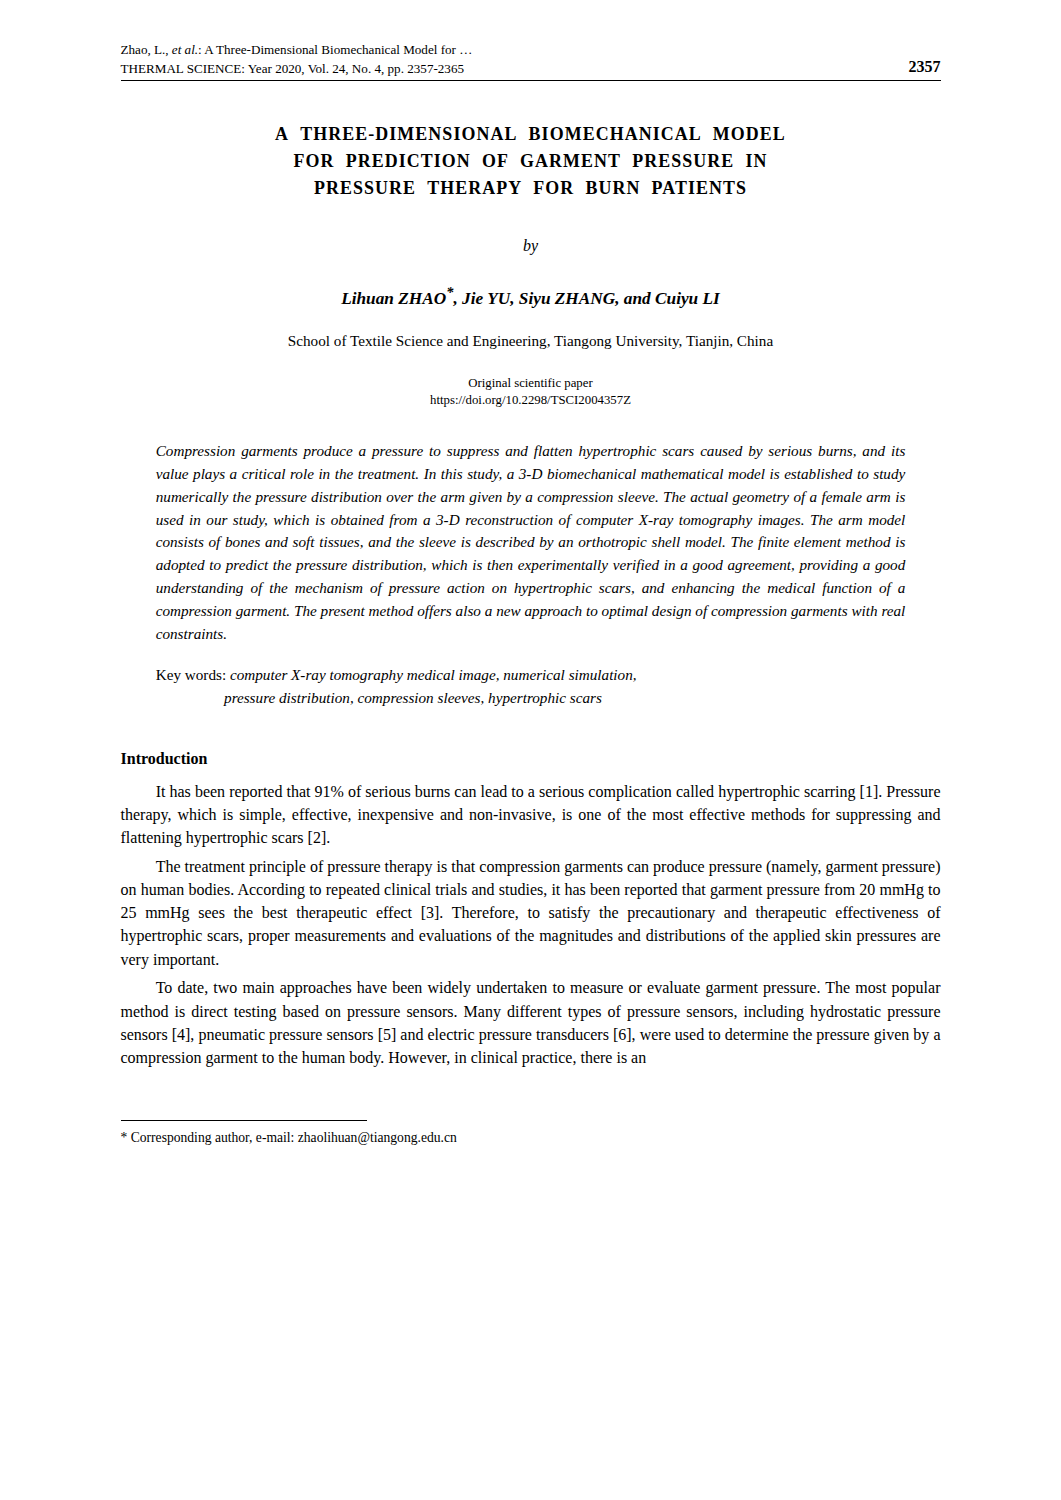Zhao, L., et al.: A Three-Dimensional Biomechanical Model for …
THERMAL SCIENCE: Year 2020, Vol. 24, No. 4, pp. 2357-2365
2357
A Three-Dimensional Biomechanical Model
for Prediction of Garment Pressure in
Pressure Therapy for Burn Patients
by
Lihuan ZHAO*, Jie YU, Siyu ZHANG, and Cuiyu LI
School of Textile Science and Engineering, Tiangong University, Tianjin, China
Original scientific paper
https://doi.org/10.2298/TSCI2004357Z
Compression garments produce a pressure to suppress and flatten hypertrophic scars caused by serious burns, and its value plays a critical role in the treatment. In this study, a 3-D biomechanical mathematical model is established to study numerically the pressure distribution over the arm given by a compression sleeve. The actual geometry of a female arm is used in our study, which is obtained from a 3-D reconstruction of computer X-ray tomography images. The arm model consists of bones and soft tissues, and the sleeve is described by an orthotropic shell model. The finite element method is adopted to predict the pressure distribution, which is then experimentally verified in a good agreement, providing a good understanding of the mechanism of pressure action on hypertrophic scars, and enhancing the medical function of a compression garment. The present method offers also a new approach to optimal design of compression garments with real constraints.
Key words: computer X-ray tomography medical image, numerical simulation,
pressure distribution, compression sleeves, hypertrophic scars
Introduction
It has been reported that 91% of serious burns can lead to a serious complication called hypertrophic scarring [1]. Pressure therapy, which is simple, effective, inexpensive and non-invasive, is one of the most effective methods for suppressing and flattening hypertrophic scars [2].
The treatment principle of pressure therapy is that compression garments can produce pressure (namely, garment pressure) on human bodies. According to repeated clinical trials and studies, it has been reported that garment pressure from 20 mmHg to 25 mmHg sees the best therapeutic effect [3]. Therefore, to satisfy the precautionary and therapeutic effectiveness of hypertrophic scars, proper measurements and evaluations of the magnitudes and distributions of the applied skin pressures are very important.
To date, two main approaches have been widely undertaken to measure or evaluate garment pressure. The most popular method is direct testing based on pressure sensors. Many different types of pressure sensors, including hydrostatic pressure sensors [4], pneumatic pressure sensors [5] and electric pressure transducers [6], were used to determine the pressure given by a compression garment to the human body. However, in clinical practice, there is an
* Corresponding author, e-mail: zhaolihuan@tiangong.edu.cn